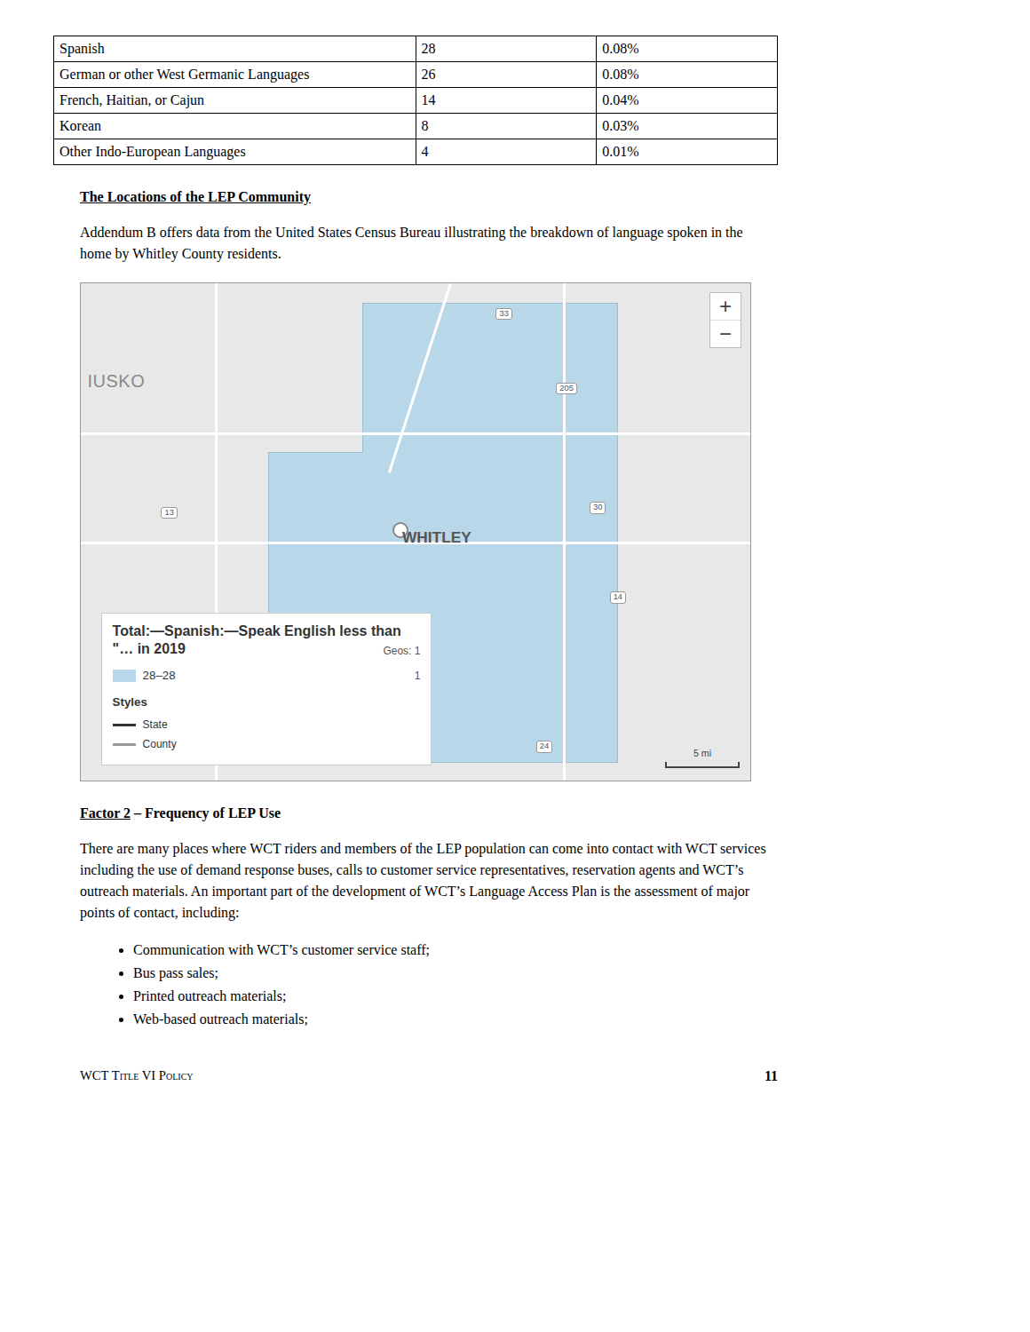| Spanish | 28 | 0.08% |
| German or other West Germanic Languages | 26 | 0.08% |
| French, Haitian, or Cajun | 14 | 0.04% |
| Korean | 8 | 0.03% |
| Other Indo-European Languages | 4 | 0.01% |
The Locations of the LEP Community
Addendum B offers data from the United States Census Bureau illustrating the breakdown of language spoken in the home by Whitley County residents.
IUSKO
WHITLEY
33
205
13
30
14
24
+
−
Total:—Spanish:—Speak English less than "… in 2019 Geos: 1
28–28
1
Styles
State
County
5 mi
Factor 2 – Frequency of LEP Use
There are many places where WCT riders and members of the LEP population can come into contact with WCT services including the use of demand response buses, calls to customer service representatives, reservation agents and WCT’s outreach materials. An important part of the development of WCT’s Language Access Plan is the assessment of major points of contact, including:
Communication with WCT’s customer service staff;
Bus pass sales;
Printed outreach materials;
Web-based outreach materials;
WCT Title VI Policy 11